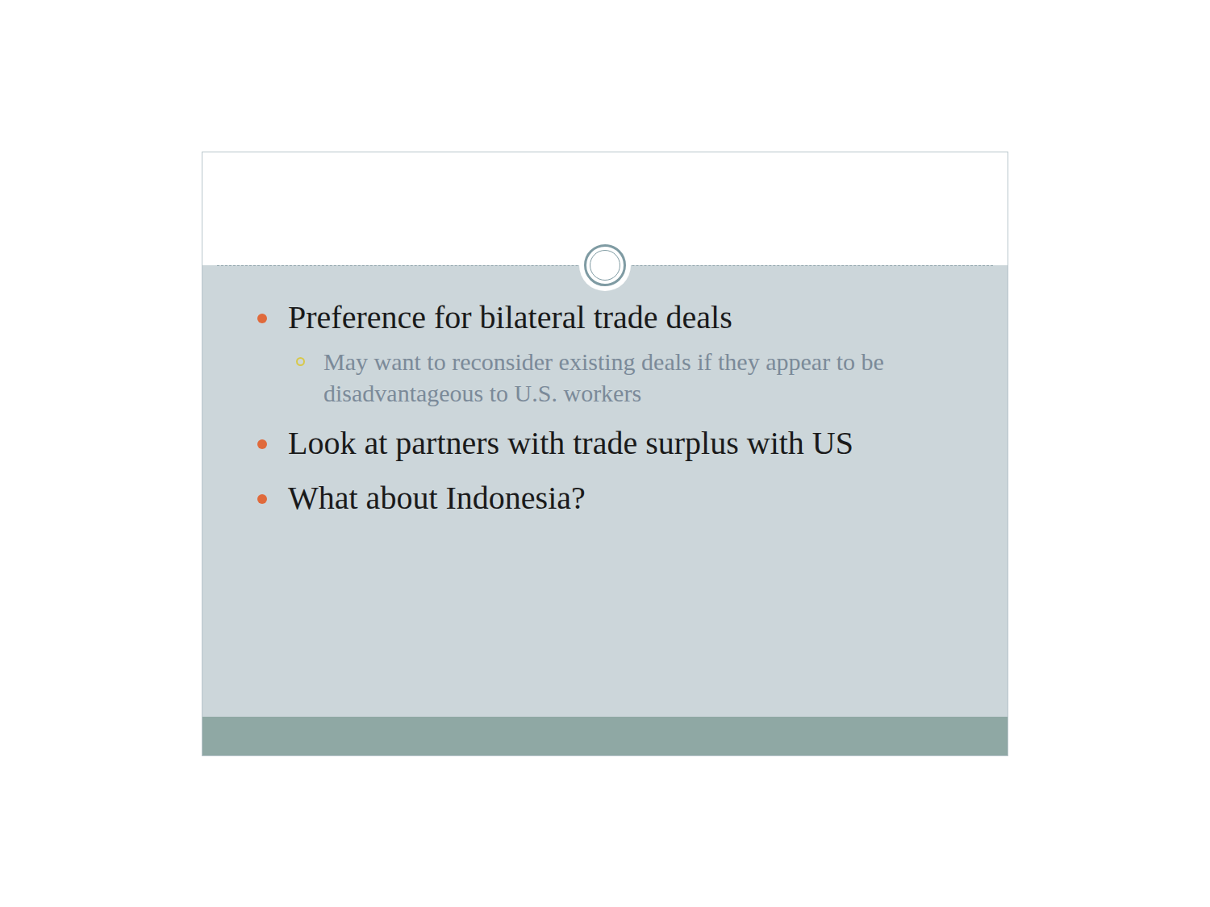Preference for bilateral trade deals
May want to reconsider existing deals if they appear to be disadvantageous to U.S. workers
Look at partners with trade surplus with US
What about Indonesia?